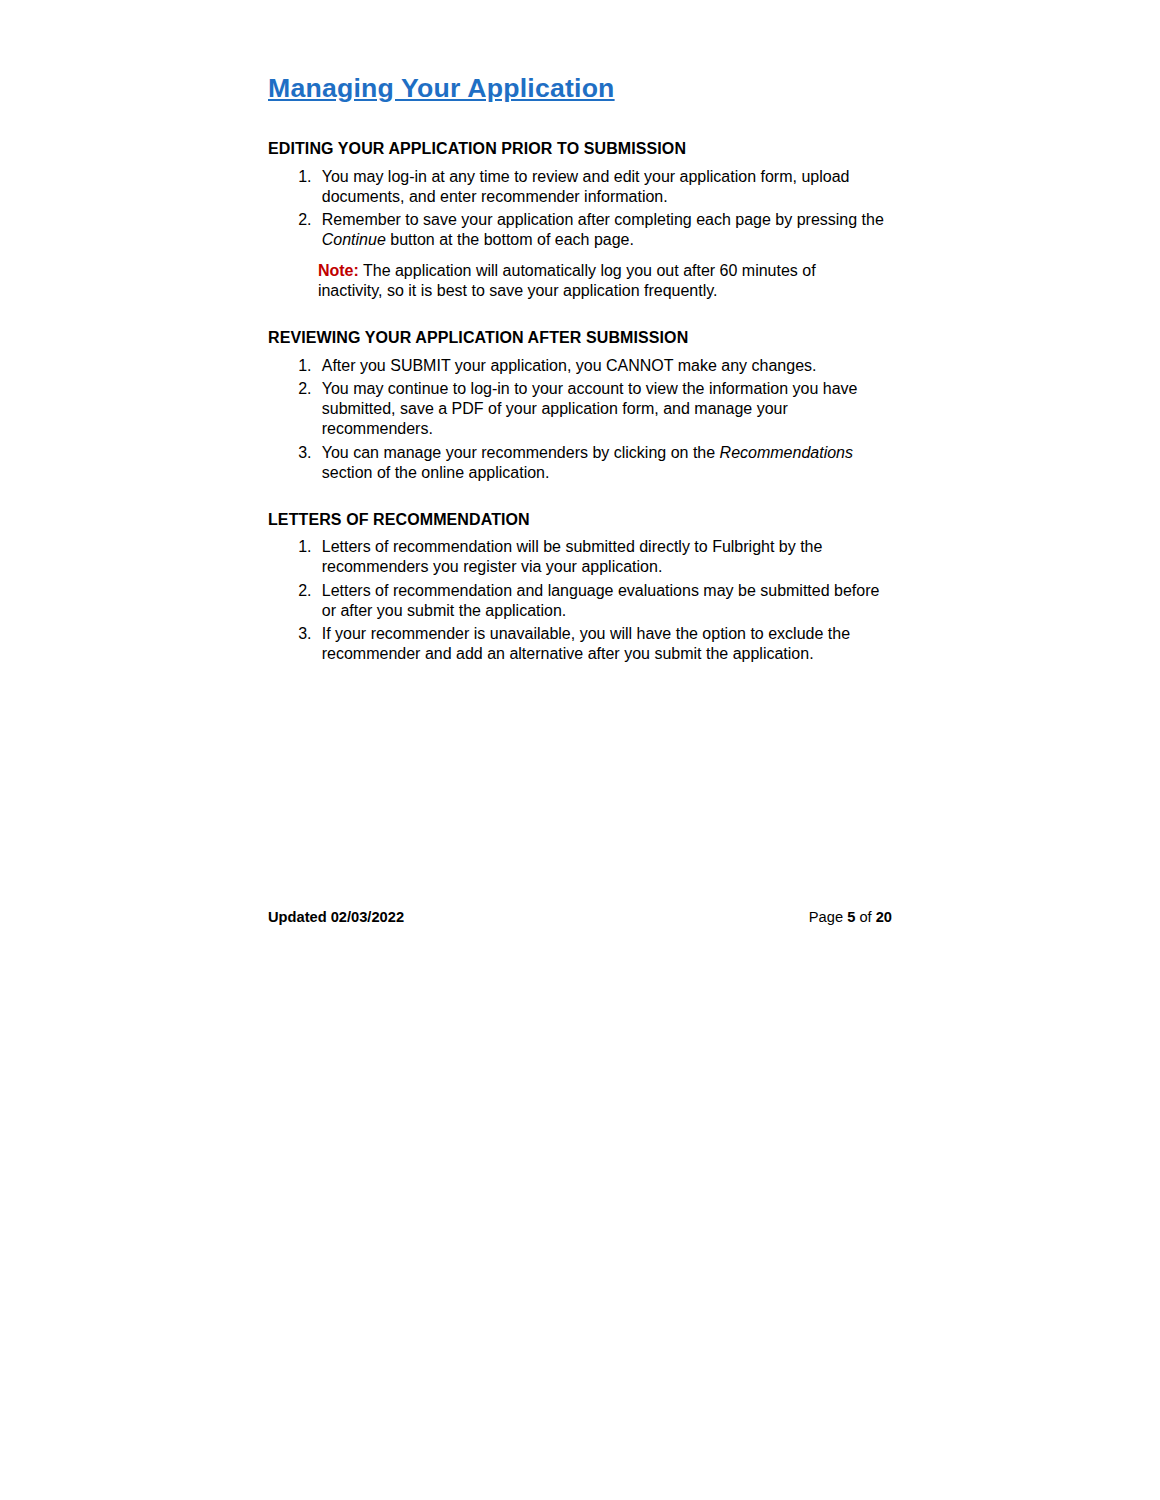Managing Your Application
EDITING YOUR APPLICATION PRIOR TO SUBMISSION
You may log-in at any time to review and edit your application form, upload documents, and enter recommender information.
Remember to save your application after completing each page by pressing the Continue button at the bottom of each page.
Note: The application will automatically log you out after 60 minutes of inactivity, so it is best to save your application frequently.
REVIEWING YOUR APPLICATION AFTER SUBMISSION
After you SUBMIT your application, you CANNOT make any changes.
You may continue to log-in to your account to view the information you have submitted, save a PDF of your application form, and manage your recommenders.
You can manage your recommenders by clicking on the Recommendations section of the online application.
LETTERS OF RECOMMENDATION
Letters of recommendation will be submitted directly to Fulbright by the recommenders you register via your application.
Letters of recommendation and language evaluations may be submitted before or after you submit the application.
If your recommender is unavailable, you will have the option to exclude the recommender and add an alternative after you submit the application.
Updated 02/03/2022
Page 5 of 20